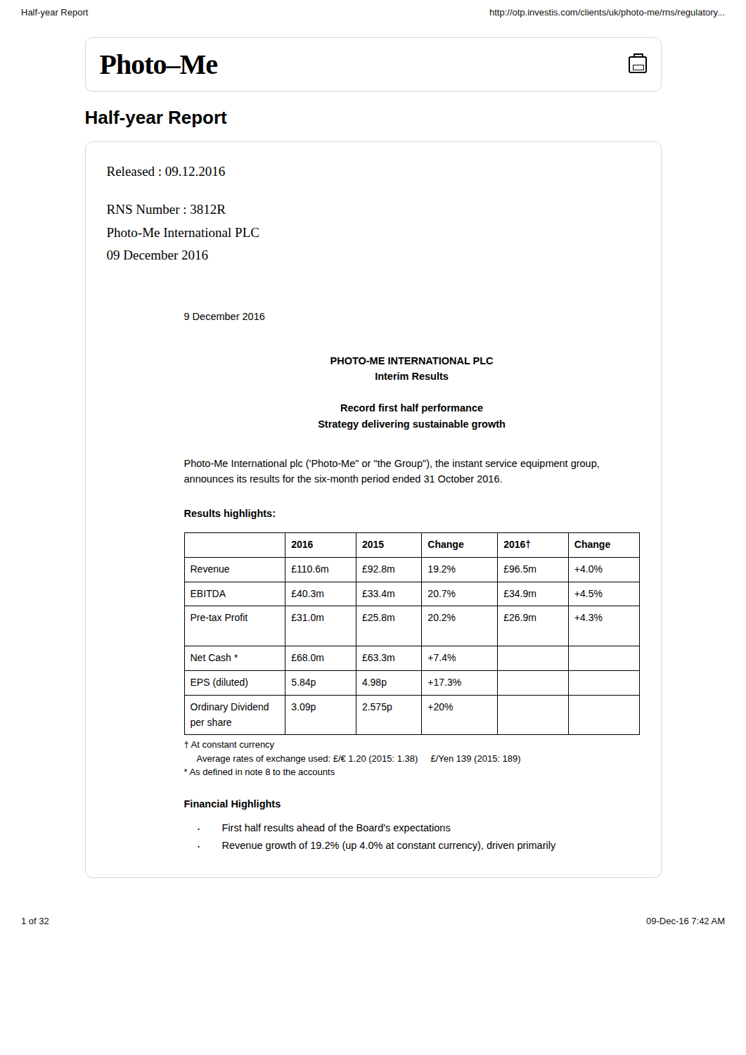Half-year Report
http://otp.investis.com/clients/uk/photo-me/rns/regulatory...
Photo–Me
Half-year Report
Released : 09.12.2016
RNS Number : 3812R
Photo-Me International PLC
09 December 2016
9 December 2016
PHOTO-ME INTERNATIONAL PLC
Interim Results
Record first half performance
Strategy delivering sustainable growth
Photo-Me International plc ('Photo-Me" or "the Group"), the instant service equipment group, announces its results for the six-month period ended 31 October 2016.
Results highlights:
| | 2016 | 2015 | Change | 2016† | Change |
| --- | --- | --- | --- | --- | --- |
| Revenue | £110.6m | £92.8m | 19.2% | £96.5m | +4.0% |
| EBITDA | £40.3m | £33.4m | 20.7% | £34.9m | +4.5% |
| Pre-tax Profit | £31.0m | £25.8m | 20.2% | £26.9m | +4.3% |
| Net Cash * | £68.0m | £63.3m | +7.4% | | |
| EPS (diluted) | 5.84p | 4.98p | +17.3% | | |
| Ordinary Dividend per share | 3.09p | 2.575p | +20% | | |
† At constant currency
Average rates of exchange used: £/€ 1.20 (2015: 1.38) £/Yen 139 (2015: 189)
* As defined in note 8 to the accounts
Financial Highlights
First half results ahead of the Board's expectations
Revenue growth of 19.2% (up 4.0% at constant currency), driven primarily
1 of 32
09-Dec-16 7:42 AM